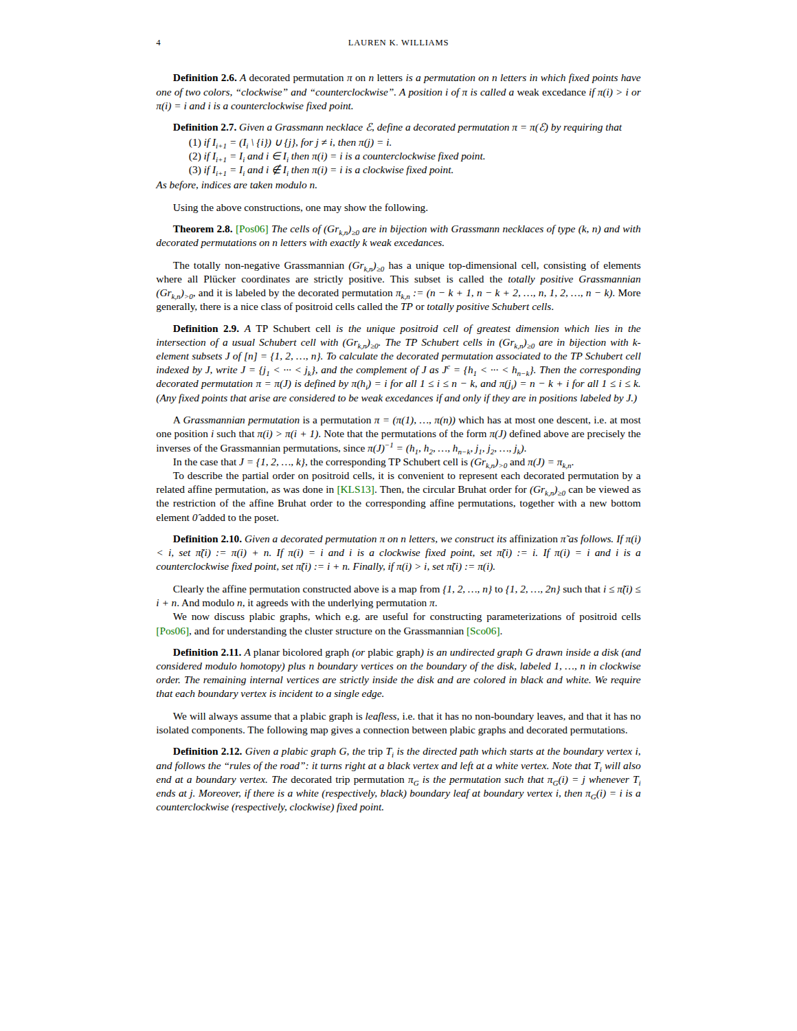4 LAUREN K. WILLIAMS
Definition 2.6. A decorated permutation π on n letters is a permutation on n letters in which fixed points have one of two colors, “clockwise” and “counterclockwise”. A position i of π is called a weak excedance if π(i) > i or π(i) = i and i is a counterclockwise fixed point.
Definition 2.7. Given a Grassmann necklace ℰ, define a decorated permutation π = π(ℰ) by requiring that
(1) if Ii+1 = (Ii \ {i}) ∪ {j}, for j ≠ i, then π(j) = i.
(2) if Ii+1 = Ii and i ∈ Ii then π(i) = i is a counterclockwise fixed point.
(3) if Ii+1 = Ii and i ∉ Ii then π(i) = i is a clockwise fixed point.
As before, indices are taken modulo n.
Using the above constructions, one may show the following.
Theorem 2.8. [Pos06] The cells of (Grk,n)≥0 are in bijection with Grassmann necklaces of type (k, n) and with decorated permutations on n letters with exactly k weak excedances.
The totally non-negative Grassmannian (Grk,n)≥0 has a unique top-dimensional cell, consisting of elements where all Plücker coordinates are strictly positive. This subset is called the totally positive Grassmannian (Grk,n)>0, and it is labeled by the decorated permutation πk,n := (n − k + 1, n − k + 2, …, n, 1, 2, …, n − k). More generally, there is a nice class of positroid cells called the TP or totally positive Schubert cells.
Definition 2.9. A TP Schubert cell is the unique positroid cell of greatest dimension which lies in the intersection of a usual Schubert cell with (Grk,n)≥0. The TP Schubert cells in (Grk,n)≥0 are in bijection with k-element subsets J of [n] = {1, 2, …, n}. To calculate the decorated permutation associated to the TP Schubert cell indexed by J, write J = {j1 < ··· < jk}, and the complement of J as Jc = {h1 < ··· < hn−k}. Then the corresponding decorated permutation π = π(J) is defined by π(hi) = i for all 1 ≤ i ≤ n − k, and π(ji) = n − k + i for all 1 ≤ i ≤ k. (Any fixed points that arise are considered to be weak excedances if and only if they are in positions labeled by J.)
A Grassmannian permutation is a permutation π = (π(1), …, π(n)) which has at most one descent, i.e. at most one position i such that π(i) > π(i + 1). Note that the permutations of the form π(J) defined above are precisely the inverses of the Grassmannian permutations, since π(J)−1 = (h1, h2, …, hn−k, j1, j2, …, jk).
In the case that J = {1, 2, …, k}, the corresponding TP Schubert cell is (Grk,n)>0 and π(J) = πk,n.
To describe the partial order on positroid cells, it is convenient to represent each decorated permutation by a related affine permutation, as was done in [KLS13]. Then, the circular Bruhat order for (Grk,n)≥0 can be viewed as the restriction of the affine Bruhat order to the corresponding affine permutations, together with a new bottom element 0̂ added to the poset.
Definition 2.10. Given a decorated permutation π on n letters, we construct its affinization π̃ as follows. If π(i) < i, set π̃(i) := π(i) + n. If π(i) = i and i is a clockwise fixed point, set π̃(i) := i. If π(i) = i and i is a counterclockwise fixed point, set π̃(i) := i + n. Finally, if π(i) > i, set π̃(i) := π(i).
Clearly the affine permutation constructed above is a map from {1, 2, …, n} to {1, 2, …, 2n} such that i ≤ π̃(i) ≤ i + n. And modulo n, it agreeds with the underlying permutation π.
We now discuss plabic graphs, which e.g. are useful for constructing parameterizations of positroid cells [Pos06], and for understanding the cluster structure on the Grassmannian [Sco06].
Definition 2.11. A planar bicolored graph (or plabic graph) is an undirected graph G drawn inside a disk (and considered modulo homotopy) plus n boundary vertices on the boundary of the disk, labeled 1, …, n in clockwise order. The remaining internal vertices are strictly inside the disk and are colored in black and white. We require that each boundary vertex is incident to a single edge.
We will always assume that a plabic graph is leafless, i.e. that it has no non-boundary leaves, and that it has no isolated components. The following map gives a connection between plabic graphs and decorated permutations.
Definition 2.12. Given a plabic graph G, the trip Ti is the directed path which starts at the boundary vertex i, and follows the “rules of the road”: it turns right at a black vertex and left at a white vertex. Note that Ti will also end at a boundary vertex. The decorated trip permutation πG is the permutation such that πG(i) = j whenever Ti ends at j. Moreover, if there is a white (respectively, black) boundary leaf at boundary vertex i, then πG(i) = i is a counterclockwise (respectively, clockwise) fixed point.